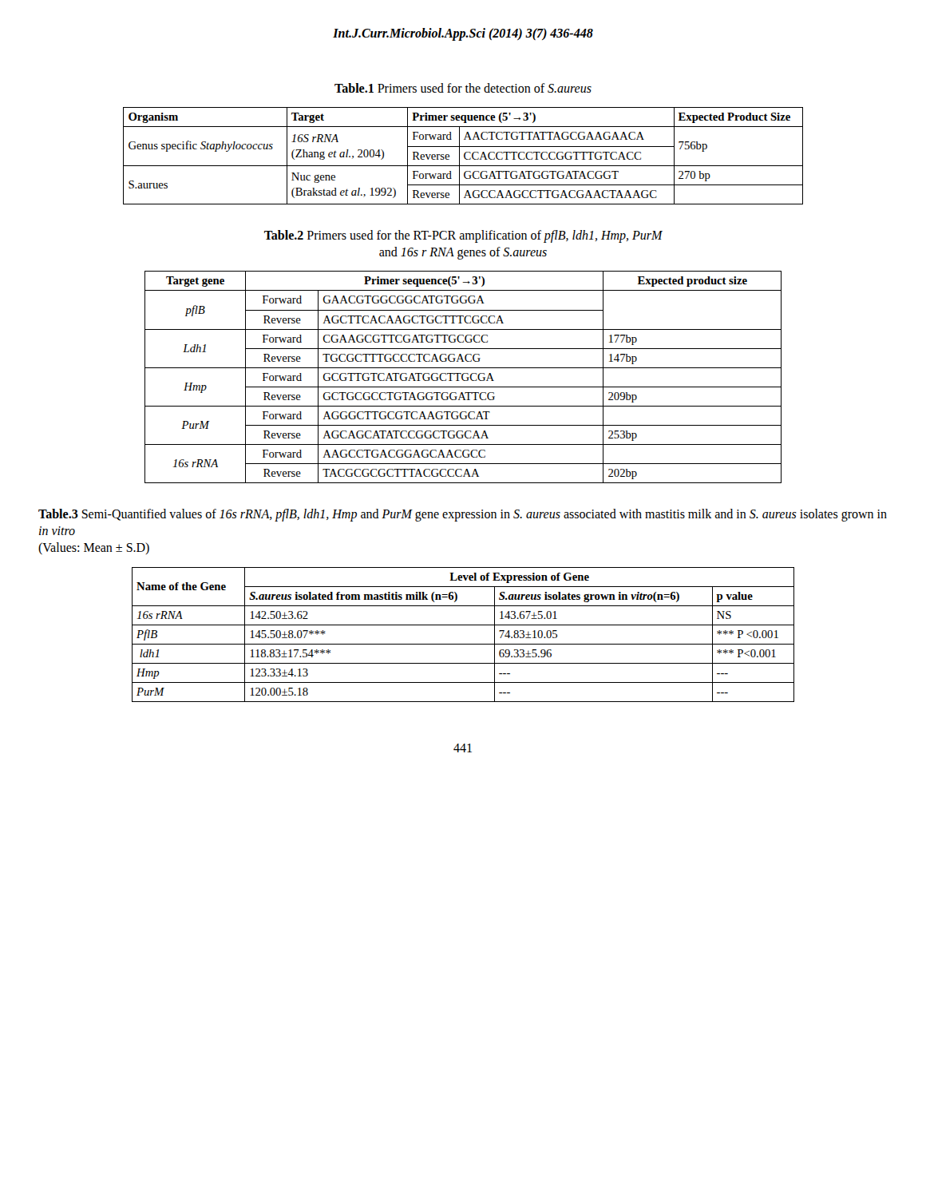Int.J.Curr.Microbiol.App.Sci (2014) 3(7) 436-448
Table.1 Primers used for the detection of S.aureus
| Organism | Target | Primer sequence (5'→3') | Expected Product Size |
| --- | --- | --- | --- |
| Genus specific Staphylococcus | 16S rRNA (Zhang et al., 2004) | Forward | AACTCTGTTATTAGCGAAGAACA | 756bp |
| Reverse | CCACCTTCCTCCGGTTTGTCACC |
| S.aurues | Nuc gene (Brakstad et al., 1992) | Forward | GCGATTGATGGTGATACGGT | 270 bp |
| Reverse | AGCCAAGCCTTGACGAACTAAAGC | |
Table.2 Primers used for the RT-PCR amplification of pflB, ldh1, Hmp, PurM
and 16s r RNA genes of S.aureus
| Target gene | Primer sequence(5'→3') | Expected product size |
| --- | --- | --- |
| pflB | Forward | GAACGTGGCGGCATGTGGGA | |
| Reverse | AGCTTCACAAGCTGCTTTCGCCA |
| Ldh1 | Forward | CGAAGCGTTCGATGTTGCGCC | 177bp |
| Reverse | TGCGCTTTGCCCTCAGGACG | 147bp |
| Hmp | Forward | GCGTTGTCATGATGGCTTGCGA | |
| Reverse | GCTGCGCCTGTAGGTGGATTCG | 209bp |
| PurM | Forward | AGGGCTTGCGTCAAGTGGCAT | |
| Reverse | AGCAGCATATCCGGCTGGCAA | 253bp |
| 16s rRNA | Forward | AAGCCTGACGGAGCAACGCC | |
| Reverse | TACGCGCGCTTTACGCCCAA | 202bp |
Table.3 Semi-Quantified values of 16s rRNA, pflB, ldh1, Hmp and PurM gene expression in S. aureus associated with mastitis milk and in S. aureus isolates grown in in vitro
(Values: Mean ± S.D)
| Name of the Gene | Level of Expression of Gene |
| --- | --- |
| S.aureus isolated from mastitis milk (n=6) | S.aureus isolates grown in vitro (n=6) | p value |
| 16s rRNA | 142.50±3.62 | 143.67±5.01 | NS |
| PflB | 145.50±8.07*** | 74.83±10.05 | *** P <0.001 |
| ldh1 | 118.83±17.54*** | 69.33±5.96 | *** P<0.001 |
| Hmp | 123.33±4.13 | --- | --- |
| PurM | 120.00±5.18 | --- | --- |
441